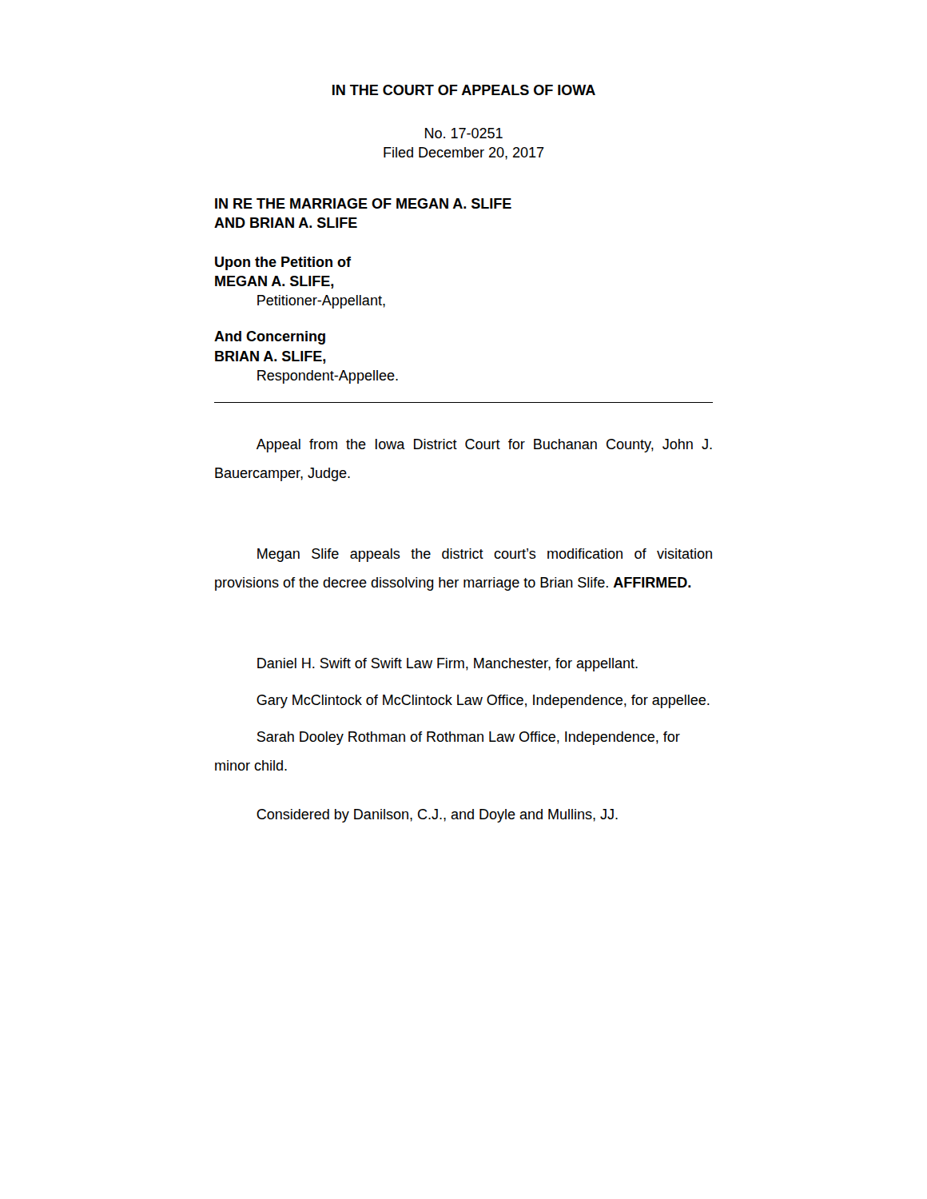IN THE COURT OF APPEALS OF IOWA
No. 17-0251
Filed December 20, 2017
IN RE THE MARRIAGE OF MEGAN A. SLIFE
AND BRIAN A. SLIFE
Upon the Petition of
MEGAN A. SLIFE,
Petitioner-Appellant,
And Concerning
BRIAN A. SLIFE,
Respondent-Appellee.
Appeal from the Iowa District Court for Buchanan County, John J. Bauercamper, Judge.
Megan Slife appeals the district court’s modification of visitation provisions of the decree dissolving her marriage to Brian Slife. AFFIRMED.
Daniel H. Swift of Swift Law Firm, Manchester, for appellant.
Gary McClintock of McClintock Law Office, Independence, for appellee.
Sarah Dooley Rothman of Rothman Law Office, Independence, for minor child.
Considered by Danilson, C.J., and Doyle and Mullins, JJ.